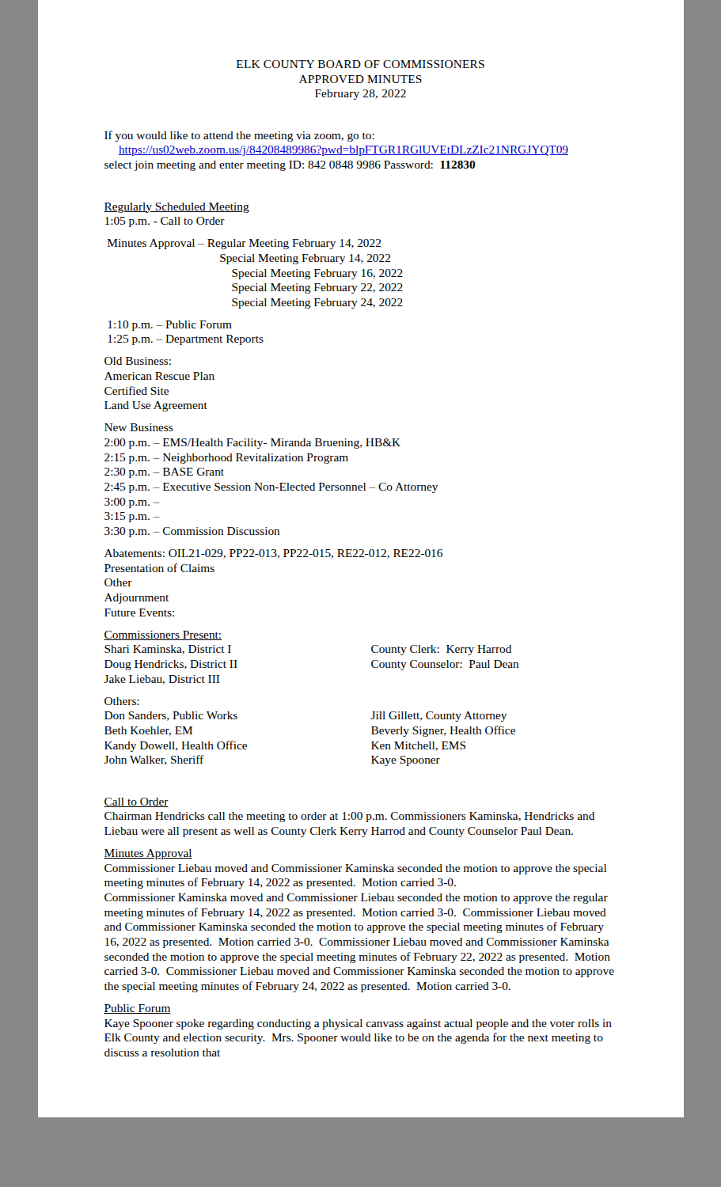ELK COUNTY BOARD OF COMMISSIONERS
APPROVED MINUTES
February 28, 2022
If you would like to attend the meeting via zoom, go to:
https://us02web.zoom.us/j/84208489986?pwd=blpFTGR1RGlUVEtDLzZIc21NRGJYQT09
select join meeting and enter meeting ID: 842 0848 9986 Password: 112830
Regularly Scheduled Meeting
1:05 p.m. - Call to Order
Minutes Approval – Regular Meeting February 14, 2022
Special Meeting February 14, 2022
Special Meeting February 16, 2022
Special Meeting February 22, 2022
Special Meeting February 24, 2022
1:10 p.m. – Public Forum
1:25 p.m. – Department Reports
Old Business:
American Rescue Plan
Certified Site
Land Use Agreement
New Business
2:00 p.m. – EMS/Health Facility- Miranda Bruening, HB&K
2:15 p.m. – Neighborhood Revitalization Program
2:30 p.m. – BASE Grant
2:45 p.m. – Executive Session Non-Elected Personnel – Co Attorney
3:00 p.m. –
3:15 p.m. –
3:30 p.m. – Commission Discussion
Abatements: OIL21-029, PP22-013, PP22-015, RE22-012, RE22-016
Presentation of Claims
Other
Adjournment
Future Events:
| Commissioners Present: | |
| Shari Kaminska, District I | County Clerk: Kerry Harrod |
| Doug Hendricks, District II | County Counselor: Paul Dean |
| Jake Liebau, District III | |
| Others: | |
| Don Sanders, Public Works | Jill Gillett, County Attorney |
| Beth Koehler, EM | Beverly Signer, Health Office |
| Kandy Dowell, Health Office | Ken Mitchell, EMS |
| John Walker, Sheriff | Kaye Spooner |
Call to Order
Chairman Hendricks call the meeting to order at 1:00 p.m. Commissioners Kaminska, Hendricks and Liebau were all present as well as County Clerk Kerry Harrod and County Counselor Paul Dean.
Minutes Approval
Commissioner Liebau moved and Commissioner Kaminska seconded the motion to approve the special meeting minutes of February 14, 2022 as presented. Motion carried 3-0.
Commissioner Kaminska moved and Commissioner Liebau seconded the motion to approve the regular meeting minutes of February 14, 2022 as presented. Motion carried 3-0. Commissioner Liebau moved and Commissioner Kaminska seconded the motion to approve the special meeting minutes of February 16, 2022 as presented. Motion carried 3-0. Commissioner Liebau moved and Commissioner Kaminska seconded the motion to approve the special meeting minutes of February 22, 2022 as presented. Motion carried 3-0. Commissioner Liebau moved and Commissioner Kaminska seconded the motion to approve the special meeting minutes of February 24, 2022 as presented. Motion carried 3-0.
Public Forum
Kaye Spooner spoke regarding conducting a physical canvass against actual people and the voter rolls in Elk County and election security. Mrs. Spooner would like to be on the agenda for the next meeting to discuss a resolution that